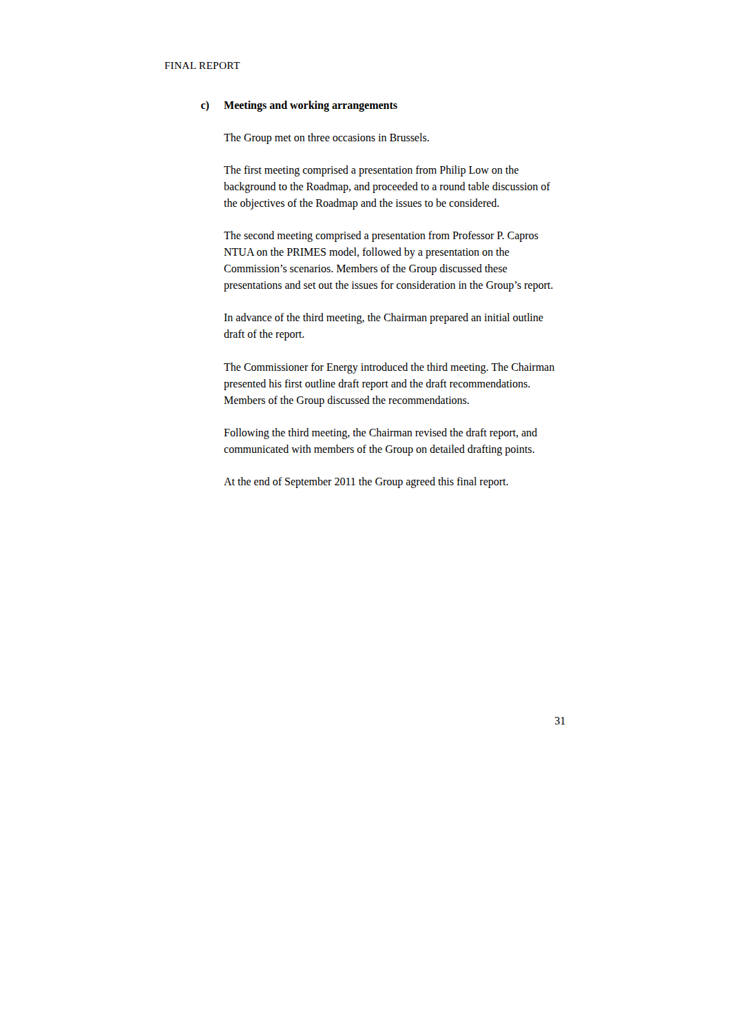FINAL REPORT
c) Meetings and working arrangements
The Group met on three occasions in Brussels.
The first meeting comprised a presentation from Philip Low on the background to the Roadmap, and proceeded to a round table discussion of the objectives of the Roadmap and the issues to be considered.
The second meeting comprised a presentation from Professor P. Capros NTUA on the PRIMES model, followed by a presentation on the Commission’s scenarios. Members of the Group discussed these presentations and set out the issues for consideration in the Group’s report.
In advance of the third meeting, the Chairman prepared an initial outline draft of the report.
The Commissioner for Energy introduced the third meeting. The Chairman presented his first outline draft report and the draft recommendations. Members of the Group discussed the recommendations.
Following the third meeting, the Chairman revised the draft report, and communicated with members of the Group on detailed drafting points.
At the end of September 2011 the Group agreed this final report.
31